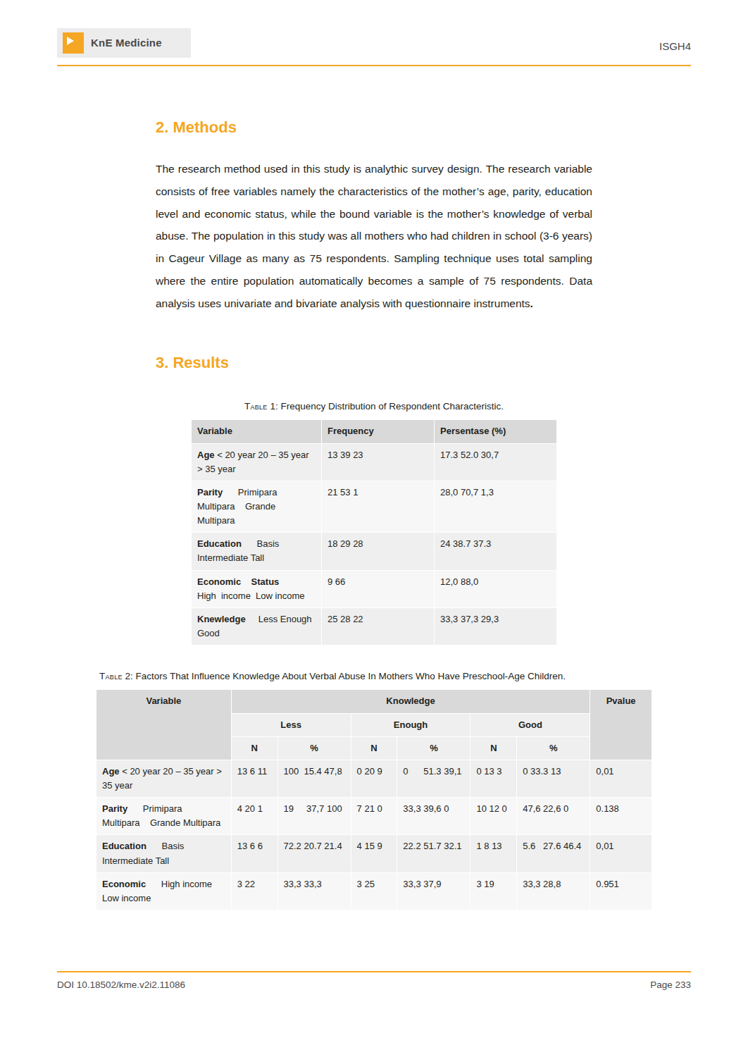KnE Medicine
ISGH4
2. Methods
The research method used in this study is analythic survey design. The research variable consists of free variables namely the characteristics of the mother’s age, parity, education level and economic status, while the bound variable is the mother’s knowledge of verbal abuse. The population in this study was all mothers who had children in school (3-6 years) in Cageur Village as many as 75 respondents. Sampling technique uses total sampling where the entire population automatically becomes a sample of 75 respondents. Data analysis uses univariate and bivariate analysis with questionnaire instruments.
3. Results
Table 1: Frequency Distribution of Respondent Characteristic.
| Variable | Frequency | Persentase (%) |
| Age < 20 year 20 – 35 year > 35 year | 13 39 23 | 17.3 52.0 30,7 |
| Parity Primipara Multipara Grande Multipara | 21 53 1 | 28,0 70,7 1,3 |
| Education Basis Intermediate Tall | 18 29 28 | 24 38.7 37.3 |
| Economic Status High income Low income | 9 66 | 12,0 88,0 |
| Knewledge Less Enough Good | 25 28 22 | 33,3 37,3 29,3 |
Table 2: Factors That Influence Knowledge About Verbal Abuse In Mothers Who Have Preschool-Age Children.
| Variable | Knowledge | Pvalue |
| Less | Enough | Good |
| N | % | N | % | N | % |
| Age < 20 year 20 – 35 year > 35 year | 13 6 11 | 100 15.4 47,8 | 0 20 9 | 0 51.3 39,1 | 0 13 3 | 0 33.3 13 | 0,01 |
| Parity Primipara Multipara Grande Multipara | 4 20 1 | 19 37,7 100 | 7 21 0 | 33,3 39,6 0 | 10 12 0 | 47,6 22,6 0 | 0.138 |
| Education Basis Intermediate Tall | 13 6 6 | 72.2 20.7 21.4 | 4 15 9 | 22.2 51.7 32.1 | 1 8 13 | 5.6 27.6 46.4 | 0,01 |
| Economic High income Low income | 3 22 | 33,3 33,3 | 3 25 | 33,3 37,9 | 3 19 | 33,3 28,8 | 0.951 |
DOI 10.18502/kme.v2i2.11086 Page 233